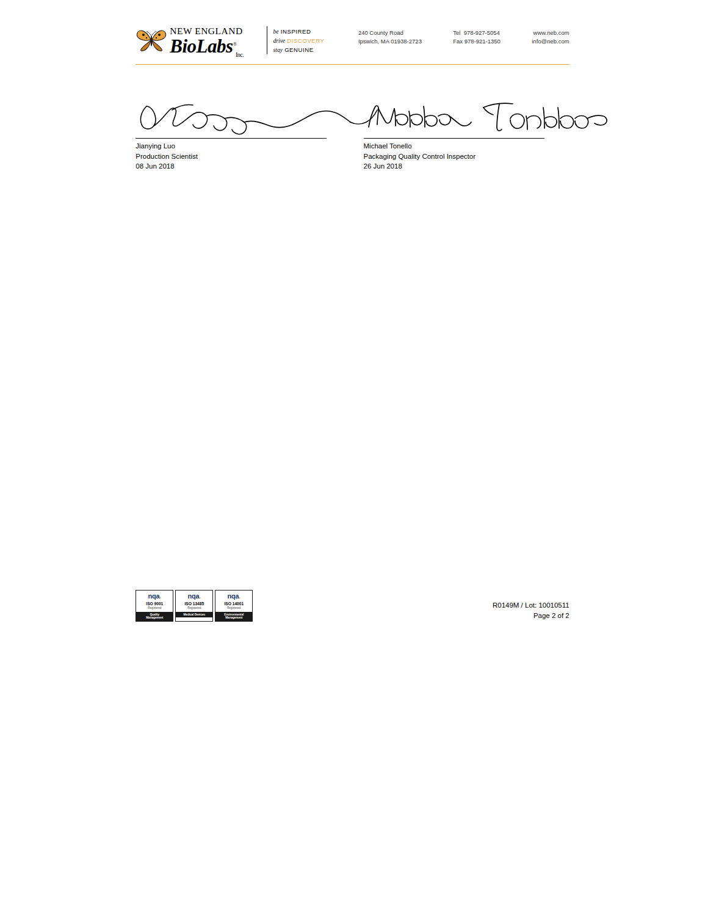NEW ENGLAND BioLabs®Inc.
be INSPIRED
drive DISCOVERY
stay GENUINE
240 County Road
Ipswich, MA 01938-2723
Tel 978-927-5054
Fax 978-921-1350
www.neb.com
info@neb.com
Jianying Luo
Production Scientist
08 Jun 2018
Michael Tonello
Packaging Quality Control Inspector
26 Jun 2018
nqa.
ISO 9001
Registered
Quality
Management
nqa.
ISO 13485
Registered
Medical Devices
nqa.
ISO 14001
Registered
Environmental
Management
R0149M / Lot: 10010511
Page 2 of 2